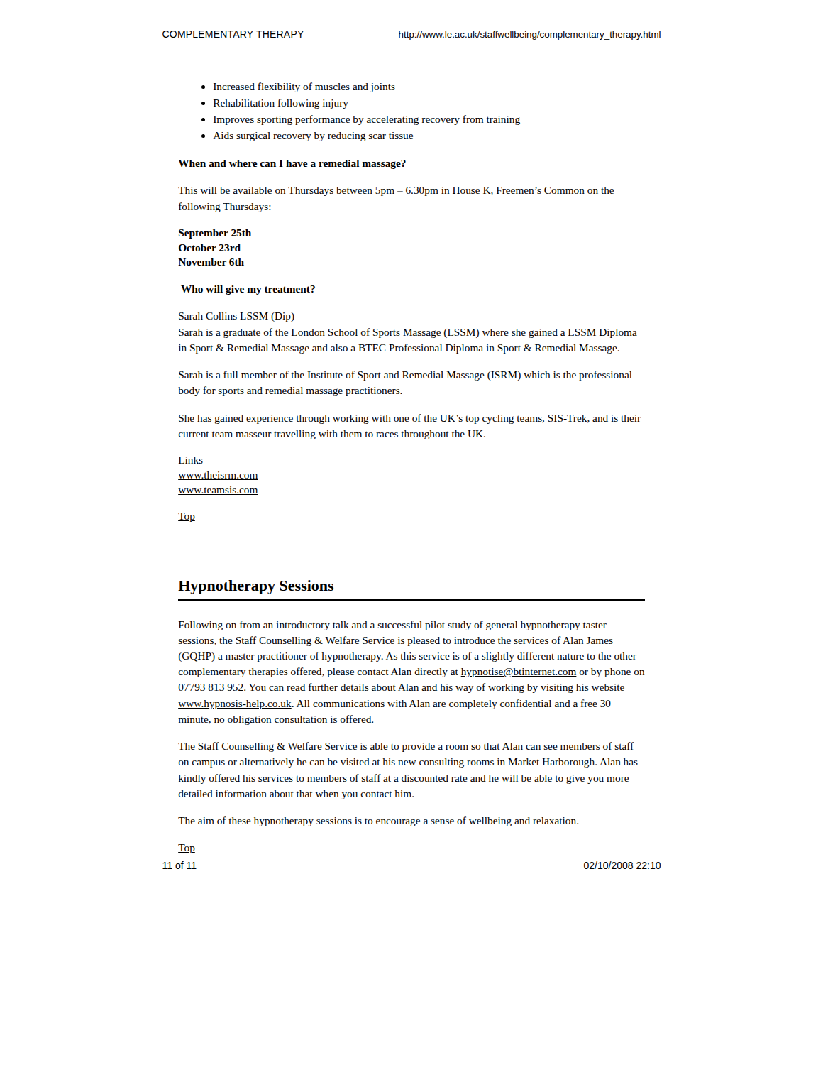COMPLEMENTARY THERAPY
http://www.le.ac.uk/staffwellbeing/complementary_therapy.html
Increased flexibility of muscles and joints
Rehabilitation following injury
Improves sporting performance by accelerating recovery from training
Aids surgical recovery by reducing scar tissue
When and where can I have a remedial massage?
This will be available on Thursdays between 5pm – 6.30pm in House K, Freemen’s Common on the following Thursdays:
September 25th
October 23rd
November 6th
Who will give my treatment?
Sarah Collins LSSM (Dip)
Sarah is a graduate of the London School of Sports Massage (LSSM) where she gained a LSSM Diploma in Sport & Remedial Massage and also a BTEC Professional Diploma in Sport & Remedial Massage.
Sarah is a full member of the Institute of Sport and Remedial Massage (ISRM) which is the professional body for sports and remedial massage practitioners.
She has gained experience through working with one of the UK’s top cycling teams, SIS-Trek, and is their current team masseur travelling with them to races throughout the UK.
Links
www.theisrm.com
www.teamsis.com
Top
Hypnotherapy Sessions
Following on from an introductory talk and a successful pilot study of general hypnotherapy taster sessions, the Staff Counselling & Welfare Service is pleased to introduce the services of Alan James (GQHP) a master practitioner of hypnotherapy. As this service is of a slightly different nature to the other complementary therapies offered, please contact Alan directly at hypnotise@btinternet.com or by phone on 07793 813 952. You can read further details about Alan and his way of working by visiting his website www.hypnosis-help.co.uk. All communications with Alan are completely confidential and a free 30 minute, no obligation consultation is offered.
The Staff Counselling & Welfare Service is able to provide a room so that Alan can see members of staff on campus or alternatively he can be visited at his new consulting rooms in Market Harborough. Alan has kindly offered his services to members of staff at a discounted rate and he will be able to give you more detailed information about that when you contact him.
The aim of these hypnotherapy sessions is to encourage a sense of wellbeing and relaxation.
Top
11 of 11
02/10/2008 22:10